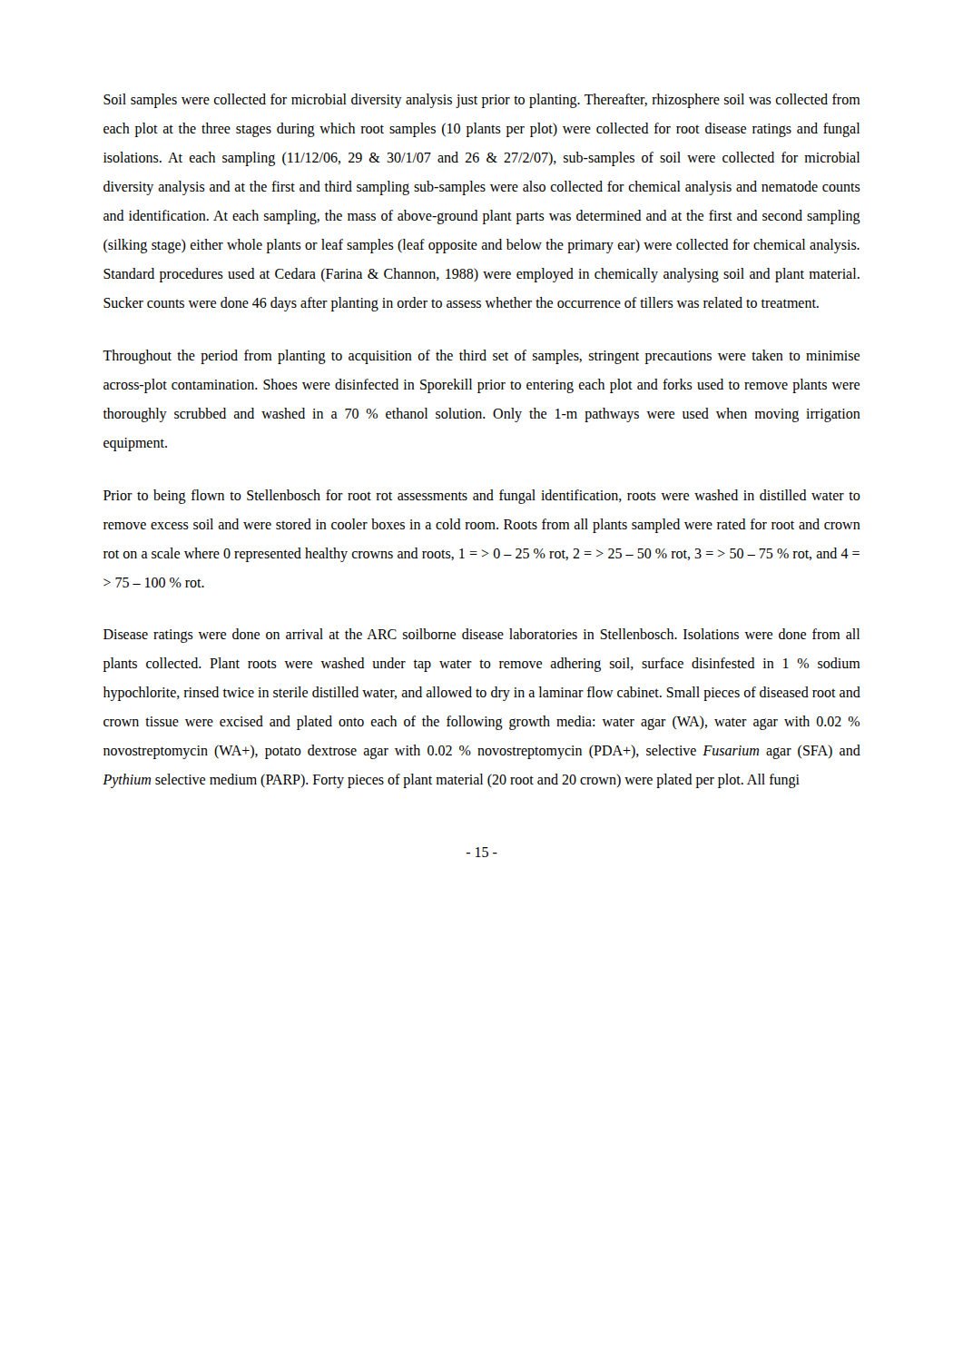Soil samples were collected for microbial diversity analysis just prior to planting. Thereafter, rhizosphere soil was collected from each plot at the three stages during which root samples (10 plants per plot) were collected for root disease ratings and fungal isolations. At each sampling (11/12/06, 29 & 30/1/07 and 26 & 27/2/07), sub-samples of soil were collected for microbial diversity analysis and at the first and third sampling sub-samples were also collected for chemical analysis and nematode counts and identification. At each sampling, the mass of above-ground plant parts was determined and at the first and second sampling (silking stage) either whole plants or leaf samples (leaf opposite and below the primary ear) were collected for chemical analysis. Standard procedures used at Cedara (Farina & Channon, 1988) were employed in chemically analysing soil and plant material. Sucker counts were done 46 days after planting in order to assess whether the occurrence of tillers was related to treatment.
Throughout the period from planting to acquisition of the third set of samples, stringent precautions were taken to minimise across-plot contamination. Shoes were disinfected in Sporekill prior to entering each plot and forks used to remove plants were thoroughly scrubbed and washed in a 70 % ethanol solution. Only the 1-m pathways were used when moving irrigation equipment.
Prior to being flown to Stellenbosch for root rot assessments and fungal identification, roots were washed in distilled water to remove excess soil and were stored in cooler boxes in a cold room. Roots from all plants sampled were rated for root and crown rot on a scale where 0 represented healthy crowns and roots, 1 = > 0 – 25 % rot, 2 = > 25 – 50 % rot, 3 = > 50 – 75 % rot, and 4 = > 75 – 100 % rot.
Disease ratings were done on arrival at the ARC soilborne disease laboratories in Stellenbosch. Isolations were done from all plants collected. Plant roots were washed under tap water to remove adhering soil, surface disinfested in 1 % sodium hypochlorite, rinsed twice in sterile distilled water, and allowed to dry in a laminar flow cabinet. Small pieces of diseased root and crown tissue were excised and plated onto each of the following growth media: water agar (WA), water agar with 0.02 % novostreptomycin (WA+), potato dextrose agar with 0.02 % novostreptomycin (PDA+), selective Fusarium agar (SFA) and Pythium selective medium (PARP). Forty pieces of plant material (20 root and 20 crown) were plated per plot. All fungi
- 15 -